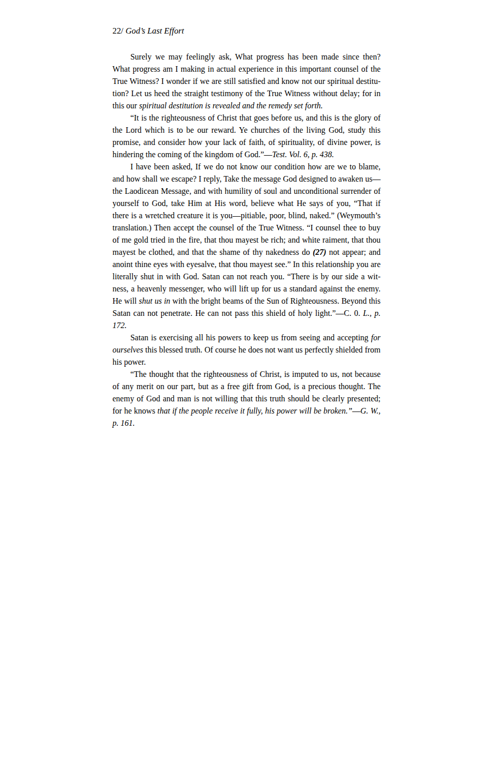22/ God’s Last Effort
Surely we may feelingly ask, What progress has been made since then? What progress am I making in actual experience in this important counsel of the True Witness? I wonder if we are still satisfied and know not our spiritual destitution? Let us heed the straight testimony of the True Witness without delay; for in this our spiritual destitution is revealed and the remedy set forth.
“It is the righteousness of Christ that goes before us, and this is the glory of the Lord which is to be our reward. Ye churches of the living God, study this promise, and consider how your lack of faith, of spirituality, of divine power, is hindering the coming of the kingdom of God.”—Test. Vol. 6, p. 438.
I have been asked, If we do not know our condition how are we to blame, and how shall we escape? I reply, Take the message God designed to awaken us—the Laodicean Message, and with humility of soul and unconditional surrender of yourself to God, take Him at His word, believe what He says of you, “That if there is a wretched creature it is you—pitiable, poor, blind, naked.” (Weymouth’s translation.) Then accept the counsel of the True Witness. “I counsel thee to buy of me gold tried in the fire, that thou mayest be rich; and white raiment, that thou mayest be clothed, and that the shame of thy nakedness do (27) not appear; and anoint thine eyes with eyesalve, that thou mayest see.” In this relationship you are literally shut in with God. Satan can not reach you. “There is by our side a witness, a heavenly messenger, who will lift up for us a standard against the enemy. He will shut us in with the bright beams of the Sun of Righteousness. Beyond this Satan can not penetrate. He can not pass this shield of holy light.”—C. 0. L., p. 172.
Satan is exercising all his powers to keep us from seeing and accepting for ourselves this blessed truth. Of course he does not want us perfectly shielded from his power.
“The thought that the righteousness of Christ, is imputed to us, not because of any merit on our part, but as a free gift from God, is a precious thought. The enemy of God and man is not willing that this truth should be clearly presented; for he knows that if the people receive it fully, his power will be broken.”—G. W., p. 161.